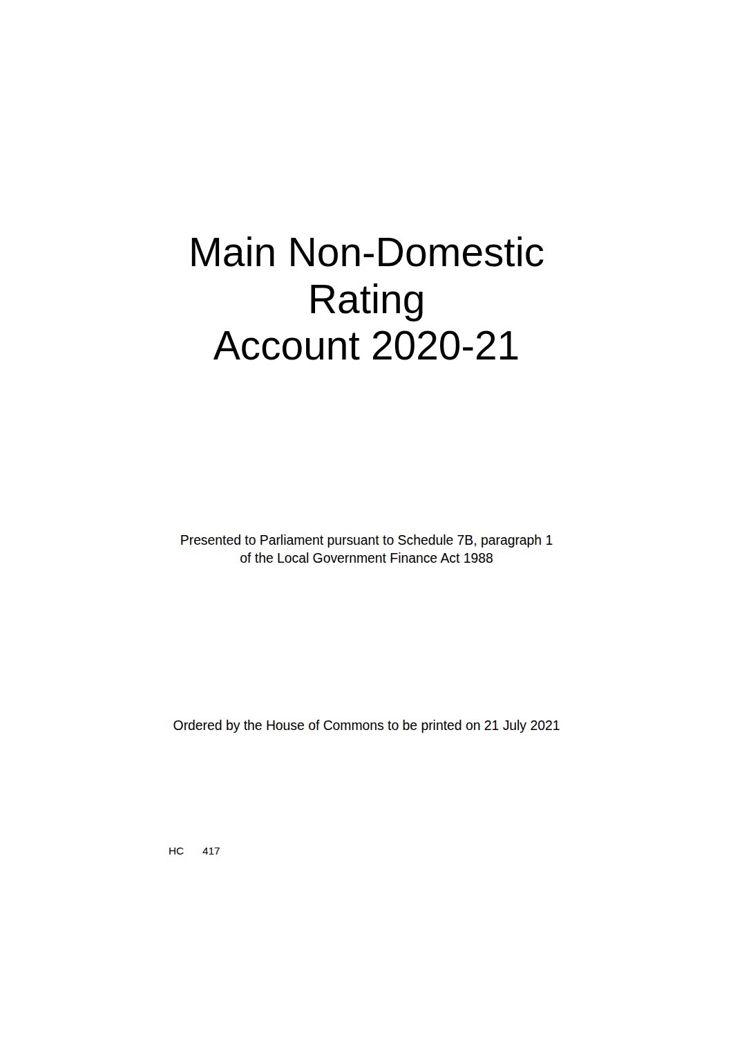Main Non-Domestic Rating
Account 2020-21
Presented to Parliament pursuant to Schedule 7B, paragraph 1 of the Local Government Finance Act 1988
Ordered by the House of Commons to be printed on 21 July 2021
HC417